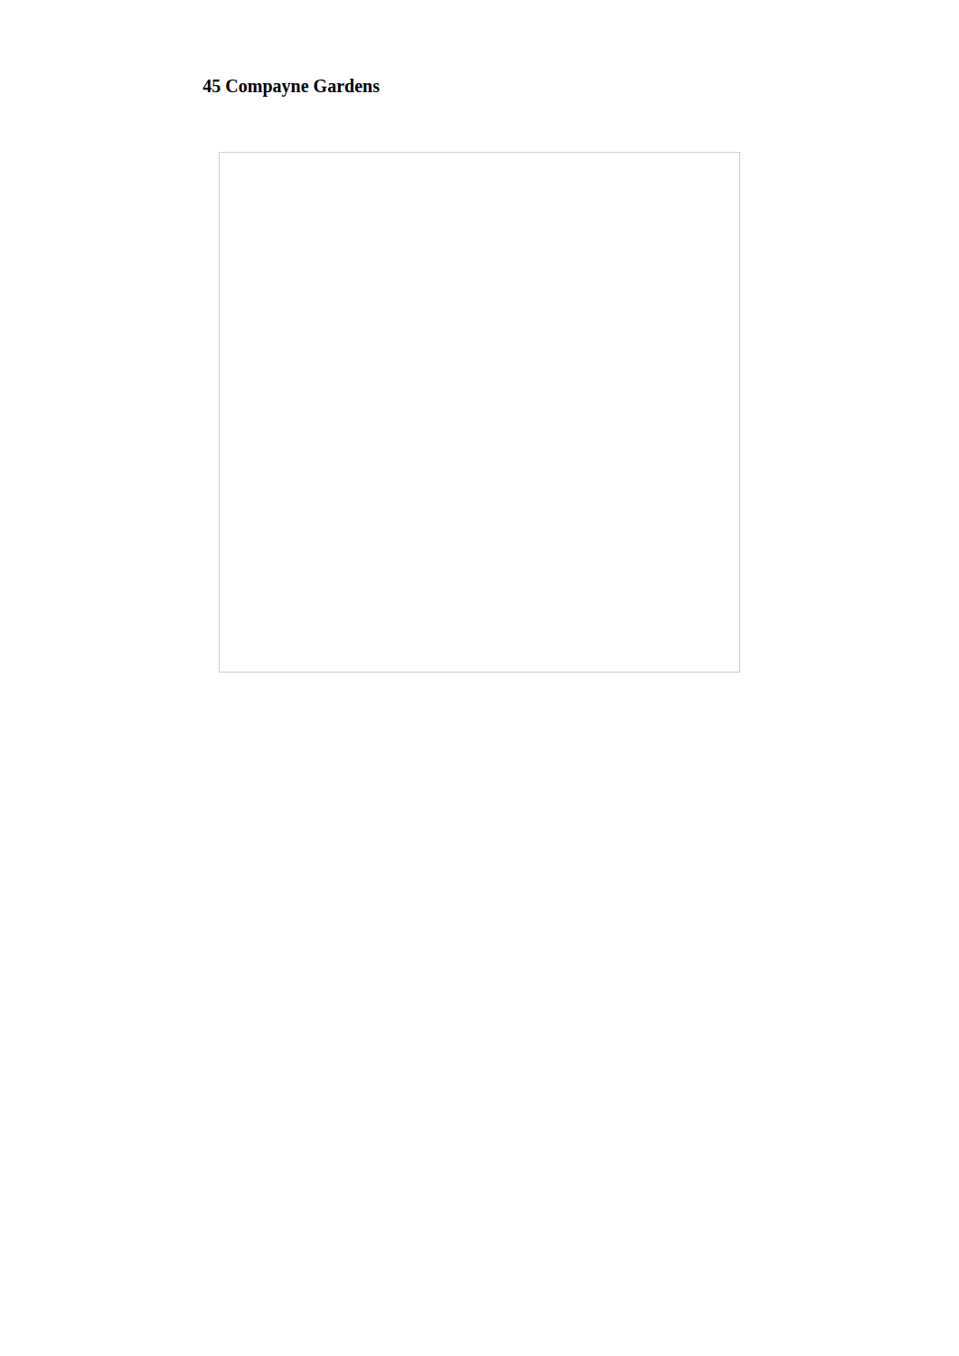45 Compayne Gardens